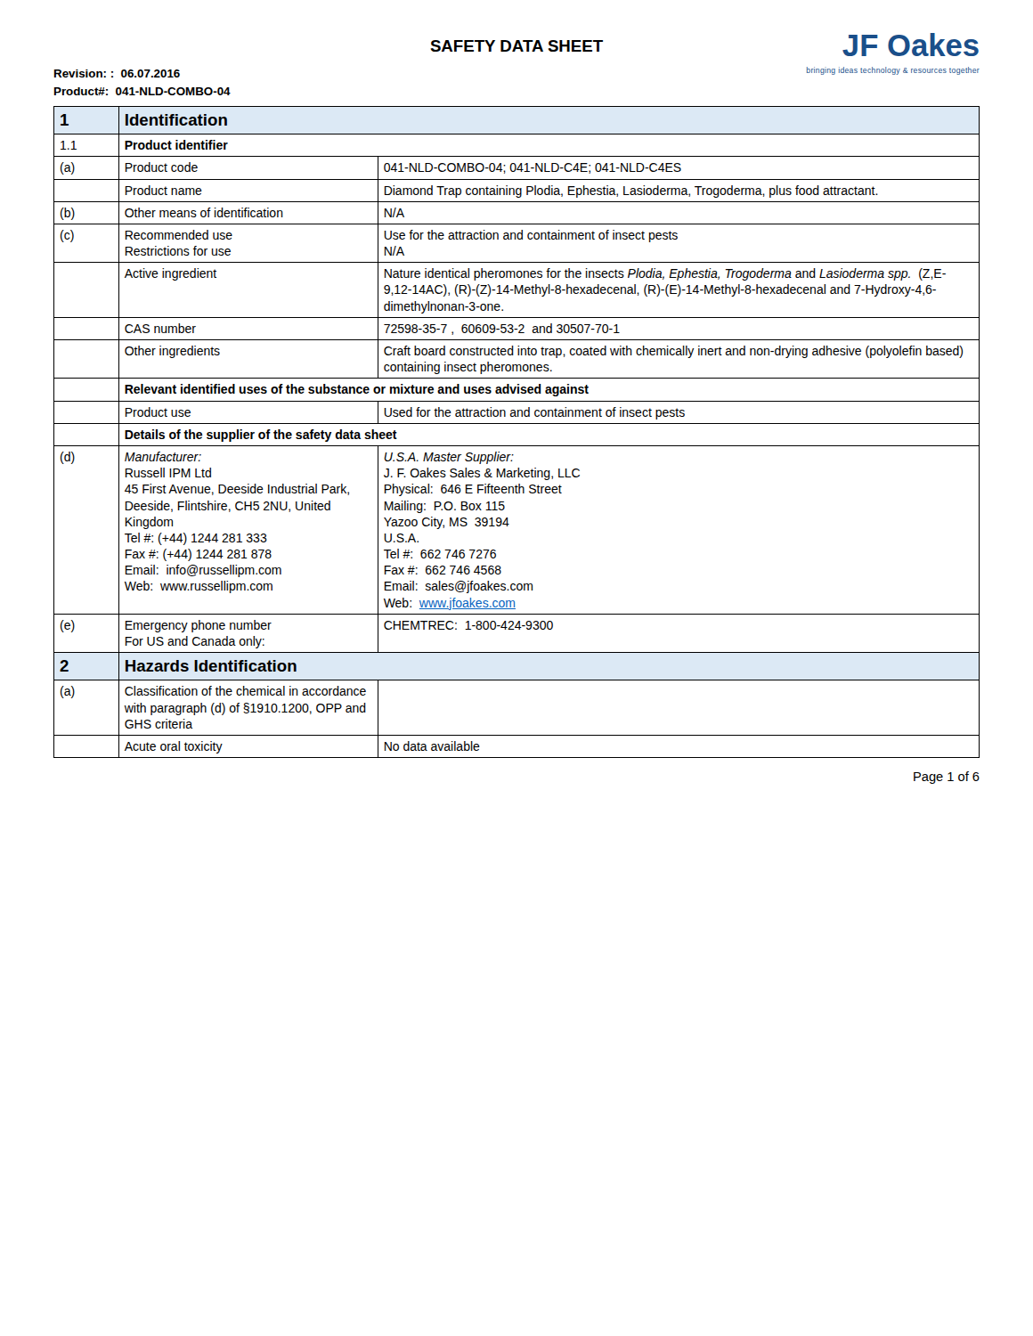SAFETY DATA SHEET
JF Oakes
bringing ideas technology & resources together
Revision: : 06.07.2016
Product#: 041-NLD-COMBO-04
| 1 | Identification |
| 1.1 | Product identifier |
| (a) | Product code | 041-NLD-COMBO-04; 041-NLD-C4E; 041-NLD-C4ES |
| | Product name | Diamond Trap containing Plodia, Ephestia, Lasioderma, Trogoderma, plus food attractant. |
| (b) | Other means of identification | N/A |
| (c) | Recommended use Restrictions for use | Use for the attraction and containment of insect pests N/A |
| | Active ingredient | Nature identical pheromones for the insects Plodia, Ephestia, Trogoderma and Lasioderma spp. (Z,E-9,12-14AC), (R)-(Z)-14-Methyl-8-hexadecenal, (R)-(E)-14-Methyl-8-hexadecenal and 7-Hydroxy-4,6-dimethylnonan-3-one. |
| | CAS number | 72598-35-7 , 60609-53-2 and 30507-70-1 |
| | Other ingredients | Craft board constructed into trap, coated with chemically inert and non-drying adhesive (polyolefin based) containing insect pheromones. |
| | Relevant identified uses of the substance or mixture and uses advised against |
| | Product use | Used for the attraction and containment of insect pests |
| | Details of the supplier of the safety data sheet |
| (d) | Manufacturer: Russell IPM Ltd 45 First Avenue, Deeside Industrial Park, Deeside, Flintshire, CH5 2NU, United Kingdom Tel #: (+44) 1244 281 333 Fax #: (+44) 1244 281 878 Email: info@russellipm.com Web: www.russellipm.com | U.S.A. Master Supplier: J. F. Oakes Sales & Marketing, LLC Physical: 646 E Fifteenth Street Mailing: P.O. Box 115 Yazoo City, MS 39194 U.S.A. Tel #: 662 746 7276 Fax #: 662 746 4568 Email: sales@jfoakes.com Web: www.jfoakes.com |
| (e) | Emergency phone number For US and Canada only: | CHEMTREC: 1-800-424-9300 |
| 2 | Hazards Identification |
| (a) | Classification of the chemical in accordance with paragraph (d) of §1910.1200, OPP and GHS criteria | |
| | Acute oral toxicity | No data available |
Page 1 of 6